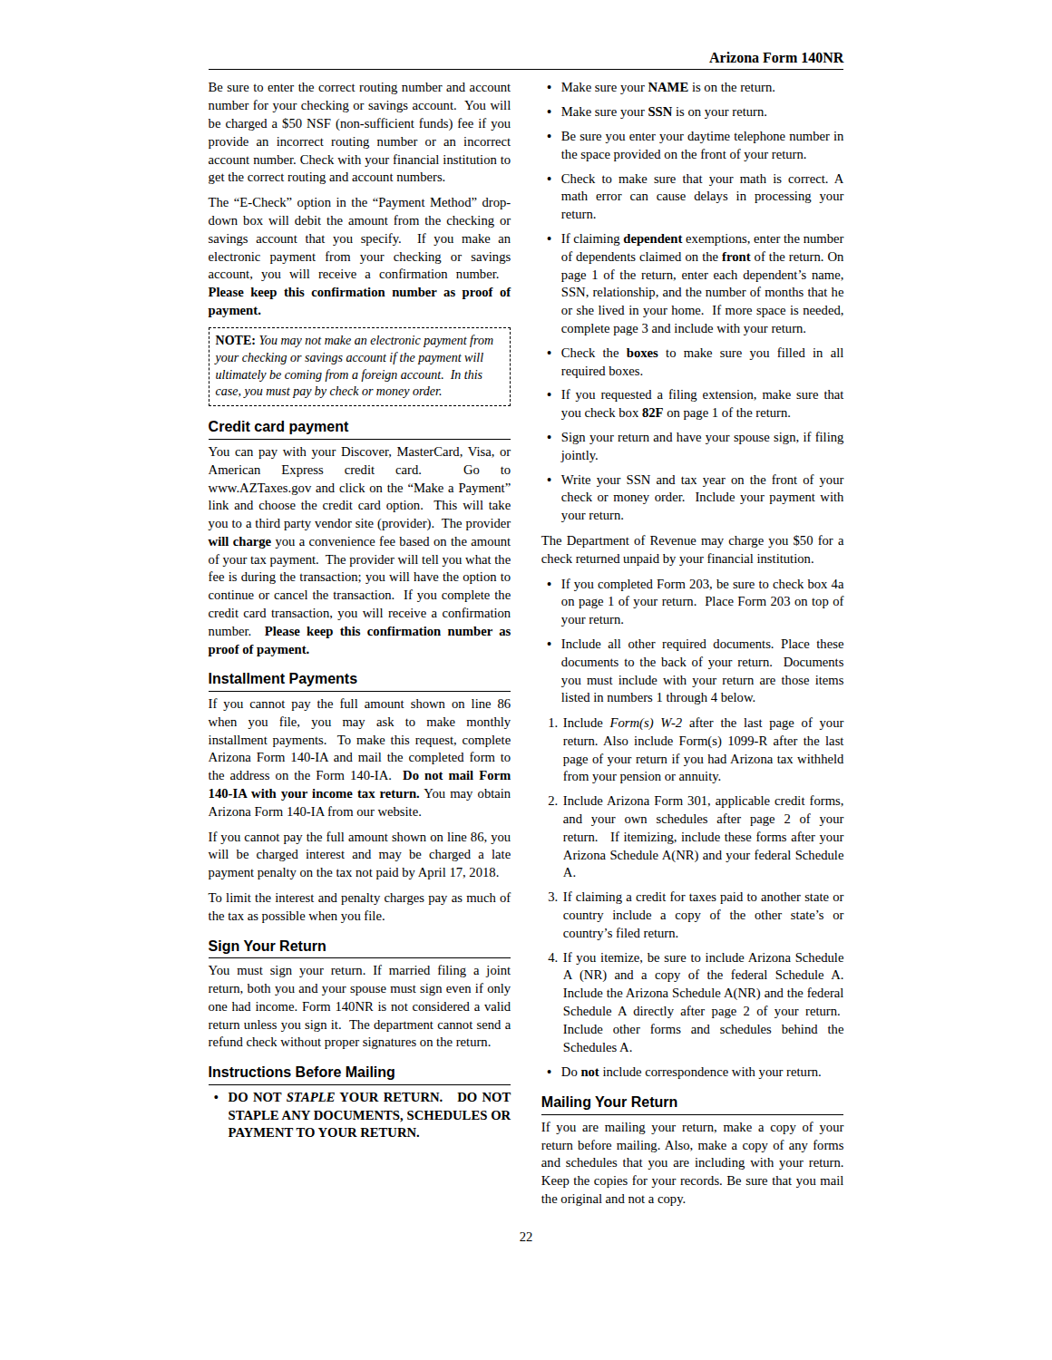Arizona Form 140NR
Be sure to enter the correct routing number and account number for your checking or savings account. You will be charged a $50 NSF (non-sufficient funds) fee if you provide an incorrect routing number or an incorrect account number. Check with your financial institution to get the correct routing and account numbers.
The “E-Check” option in the “Payment Method” drop-down box will debit the amount from the checking or savings account that you specify. If you make an electronic payment from your checking or savings account, you will receive a confirmation number. Please keep this confirmation number as proof of payment.
NOTE: You may not make an electronic payment from your checking or savings account if the payment will ultimately be coming from a foreign account. In this case, you must pay by check or money order.
Credit card payment
You can pay with your Discover, MasterCard, Visa, or American Express credit card. Go to www.AZTaxes.gov and click on the “Make a Payment” link and choose the credit card option. This will take you to a third party vendor site (provider). The provider will charge you a convenience fee based on the amount of your tax payment. The provider will tell you what the fee is during the transaction; you will have the option to continue or cancel the transaction. If you complete the credit card transaction, you will receive a confirmation number. Please keep this confirmation number as proof of payment.
Installment Payments
If you cannot pay the full amount shown on line 86 when you file, you may ask to make monthly installment payments. To make this request, complete Arizona Form 140-IA and mail the completed form to the address on the Form 140-IA. Do not mail Form 140-IA with your income tax return. You may obtain Arizona Form 140-IA from our website.
If you cannot pay the full amount shown on line 86, you will be charged interest and may be charged a late payment penalty on the tax not paid by April 17, 2018.
To limit the interest and penalty charges pay as much of the tax as possible when you file.
Sign Your Return
You must sign your return. If married filing a joint return, both you and your spouse must sign even if only one had income. Form 140NR is not considered a valid return unless you sign it. The department cannot send a refund check without proper signatures on the return.
Instructions Before Mailing
DO NOT STAPLE YOUR RETURN. DO NOT STAPLE ANY DOCUMENTS, SCHEDULES OR PAYMENT TO YOUR RETURN.
Make sure your NAME is on the return.
Make sure your SSN is on your return.
Be sure you enter your daytime telephone number in the space provided on the front of your return.
Check to make sure that your math is correct. A math error can cause delays in processing your return.
If claiming dependent exemptions, enter the number of dependents claimed on the front of the return. On page 1 of the return, enter each dependent’s name, SSN, relationship, and the number of months that he or she lived in your home. If more space is needed, complete page 3 and include with your return.
Check the boxes to make sure you filled in all required boxes.
If you requested a filing extension, make sure that you check box 82F on page 1 of the return.
Sign your return and have your spouse sign, if filing jointly.
Write your SSN and tax year on the front of your check or money order. Include your payment with your return.
The Department of Revenue may charge you $50 for a check returned unpaid by your financial institution.
If you completed Form 203, be sure to check box 4a on page 1 of your return. Place Form 203 on top of your return.
Include all other required documents. Place these documents to the back of your return. Documents you must include with your return are those items listed in numbers 1 through 4 below.
Include Form(s) W-2 after the last page of your return. Also include Form(s) 1099-R after the last page of your return if you had Arizona tax withheld from your pension or annuity.
Include Arizona Form 301, applicable credit forms, and your own schedules after page 2 of your return. If itemizing, include these forms after your Arizona Schedule A(NR) and your federal Schedule A.
If claiming a credit for taxes paid to another state or country include a copy of the other state’s or country’s filed return.
If you itemize, be sure to include Arizona Schedule A (NR) and a copy of the federal Schedule A. Include the Arizona Schedule A(NR) and the federal Schedule A directly after page 2 of your return. Include other forms and schedules behind the Schedules A.
Do not include correspondence with your return.
Mailing Your Return
If you are mailing your return, make a copy of your return before mailing. Also, make a copy of any forms and schedules that you are including with your return. Keep the copies for your records. Be sure that you mail the original and not a copy.
22